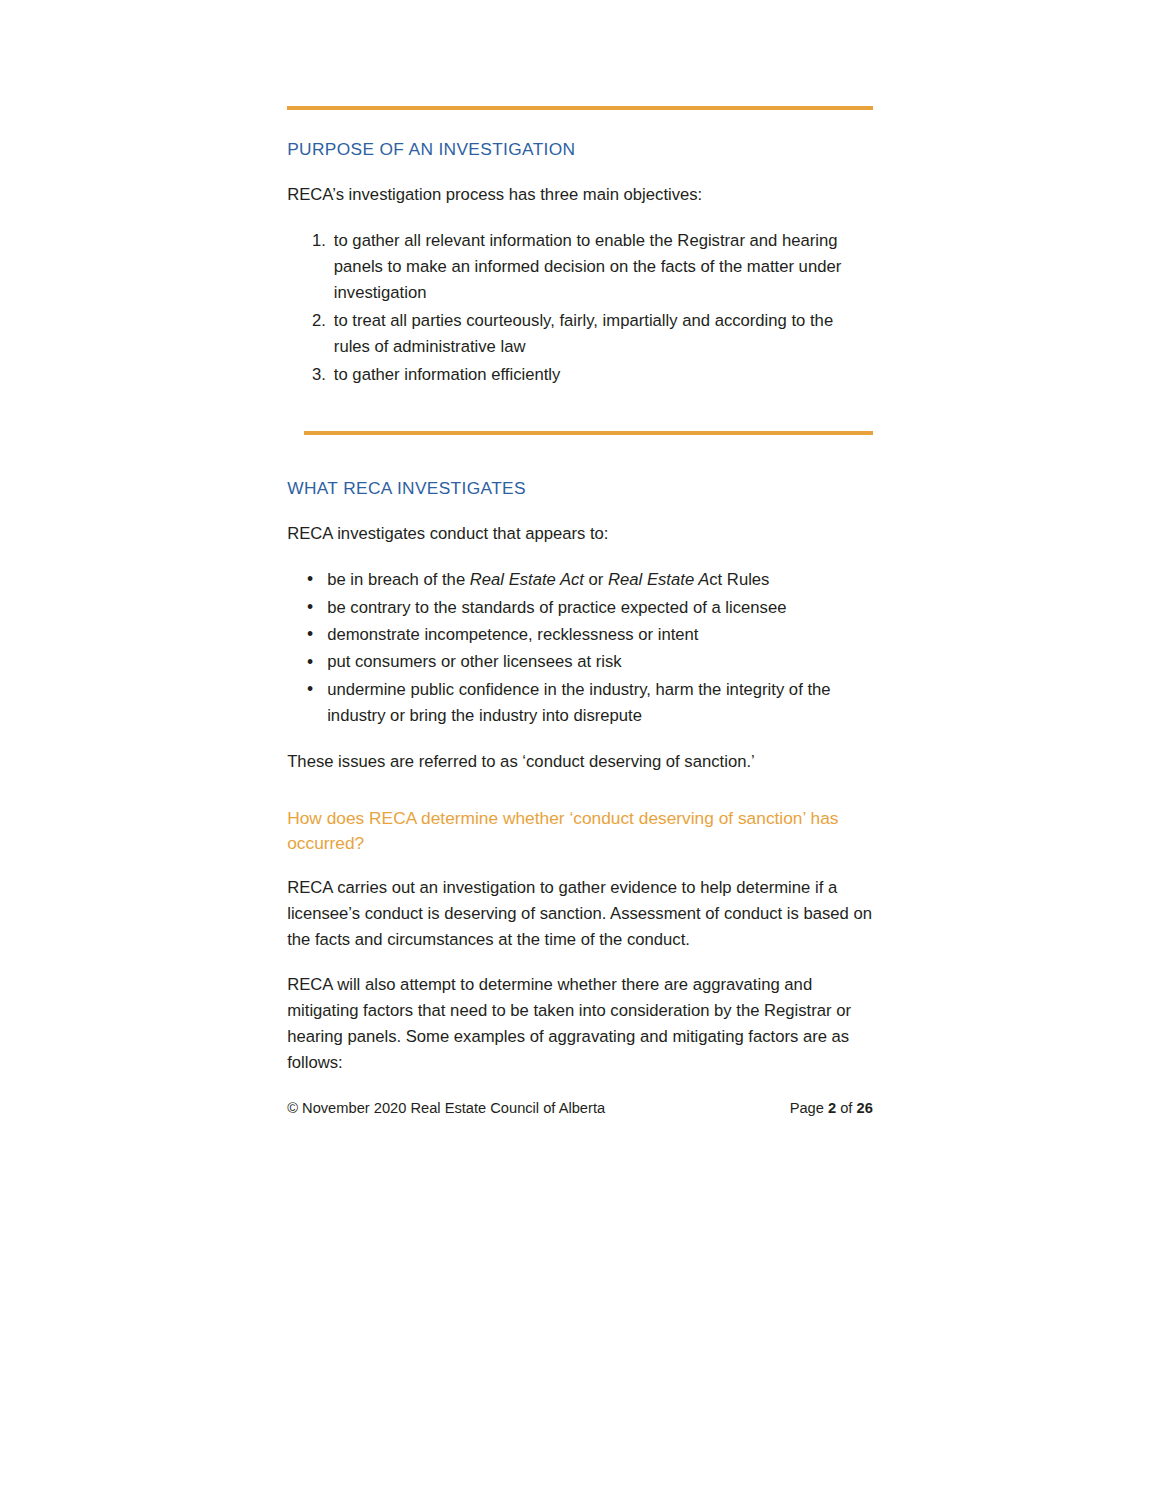PURPOSE OF AN INVESTIGATION
RECA’s investigation process has three main objectives:
to gather all relevant information to enable the Registrar and hearing panels to make an informed decision on the facts of the matter under investigation
to treat all parties courteously, fairly, impartially and according to the rules of administrative law
to gather information efficiently
WHAT RECA INVESTIGATES
RECA investigates conduct that appears to:
be in breach of the Real Estate Act or Real Estate Act Rules
be contrary to the standards of practice expected of a licensee
demonstrate incompetence, recklessness or intent
put consumers or other licensees at risk
undermine public confidence in the industry, harm the integrity of the industry or bring the industry into disrepute
These issues are referred to as ‘conduct deserving of sanction.’
How does RECA determine whether ‘conduct deserving of sanction’ has occurred?
RECA carries out an investigation to gather evidence to help determine if a licensee’s conduct is deserving of sanction. Assessment of conduct is based on the facts and circumstances at the time of the conduct.
RECA will also attempt to determine whether there are aggravating and mitigating factors that need to be taken into consideration by the Registrar or hearing panels. Some examples of aggravating and mitigating factors are as follows:
© November 2020 Real Estate Council of Alberta Page 2 of 26